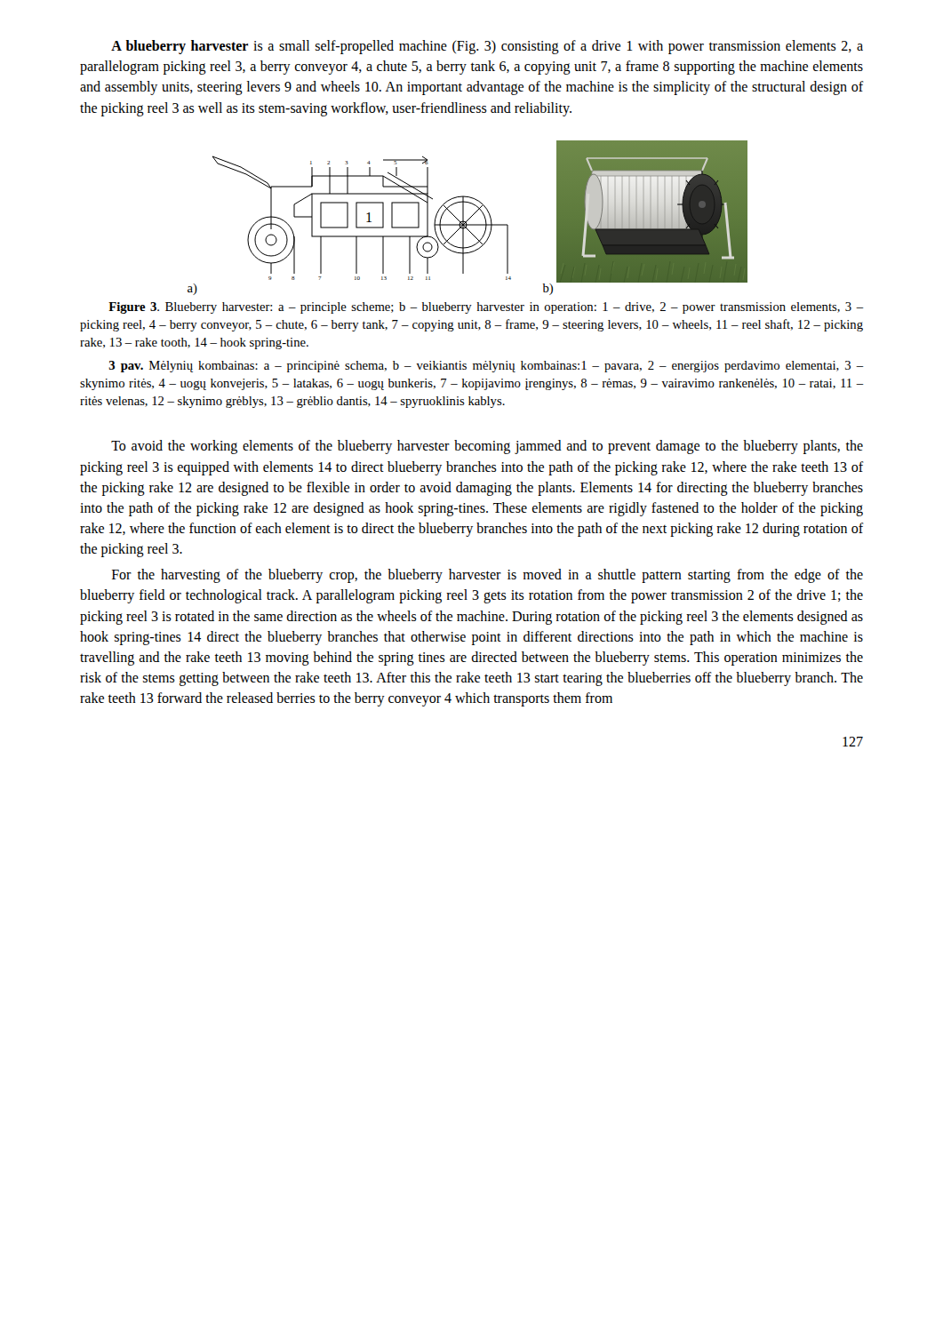A blueberry harvester is a small self-propelled machine (Fig. 3) consisting of a drive 1 with power transmission elements 2, a parallelogram picking reel 3, a berry conveyor 4, a chute 5, a berry tank 6, a copying unit 7, a frame 8 supporting the machine elements and assembly units, steering levers 9 and wheels 10. An important advantage of the machine is the simplicity of the structural design of the picking reel 3 as well as its stem-saving workflow, user-friendliness and reliability.
1 2 3 4 5 6 9 8 7 10 13 12 11 14 1
a) b)
Figure 3. Blueberry harvester: a – principle scheme; b – blueberry harvester in operation: 1 – drive, 2 – power transmission elements, 3 – picking reel, 4 – berry conveyor, 5 – chute, 6 – berry tank, 7 – copying unit, 8 – frame, 9 – steering levers, 10 – wheels, 11 – reel shaft, 12 – picking rake, 13 – rake tooth, 14 – hook spring-tine.
3 pav. Mėlynių kombainas: a – principinė schema, b – veikiantis mėlynių kombainas:1 – pavara, 2 – energijos perdavimo elementai, 3 – skynimo ritės, 4 – uogų konvejeris, 5 – latakas, 6 – uogų bunkeris, 7 – kopijavimo įrenginys, 8 – rėmas, 9 – vairavimo rankenėlės, 10 – ratai, 11 – ritės velenas, 12 – skynimo grėblys, 13 – grėblio dantis, 14 – spyruoklinis kablys.
To avoid the working elements of the blueberry harvester becoming jammed and to prevent damage to the blueberry plants, the picking reel 3 is equipped with elements 14 to direct blueberry branches into the path of the picking rake 12, where the rake teeth 13 of the picking rake 12 are designed to be flexible in order to avoid damaging the plants. Elements 14 for directing the blueberry branches into the path of the picking rake 12 are designed as hook spring-tines. These elements are rigidly fastened to the holder of the picking rake 12, where the function of each element is to direct the blueberry branches into the path of the next picking rake 12 during rotation of the picking reel 3.
For the harvesting of the blueberry crop, the blueberry harvester is moved in a shuttle pattern starting from the edge of the blueberry field or technological track. A parallelogram picking reel 3 gets its rotation from the power transmission 2 of the drive 1; the picking reel 3 is rotated in the same direction as the wheels of the machine. During rotation of the picking reel 3 the elements designed as hook spring-tines 14 direct the blueberry branches that otherwise point in different directions into the path in which the machine is travelling and the rake teeth 13 moving behind the spring tines are directed between the blueberry stems. This operation minimizes the risk of the stems getting between the rake teeth 13. After this the rake teeth 13 start tearing the blueberries off the blueberry branch. The rake teeth 13 forward the released berries to the berry conveyor 4 which transports them from
127